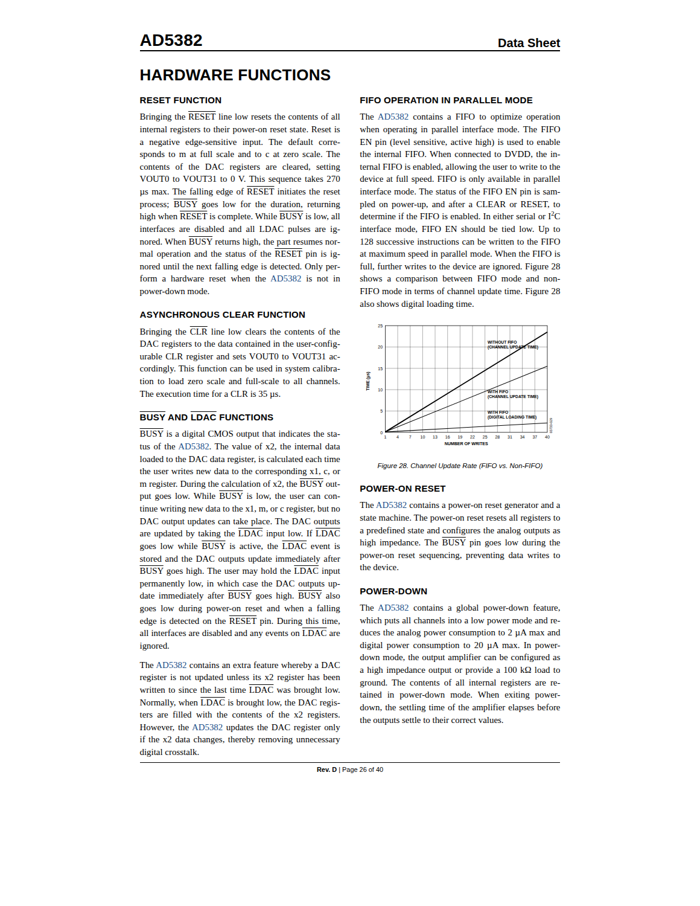AD5382
Data Sheet
HARDWARE FUNCTIONS
RESET FUNCTION
Bringing the RESET line low resets the contents of all internal registers to their power-on reset state. Reset is a negative edge-sensitive input. The default corresponds to m at full scale and to c at zero scale. The contents of the DAC registers are cleared, setting VOUT0 to VOUT31 to 0 V. This sequence takes 270 µs max. The falling edge of RESET initiates the reset process; BUSY goes low for the duration, returning high when RESET is complete. While BUSY is low, all interfaces are disabled and all LDAC pulses are ignored. When BUSY returns high, the part resumes normal operation and the status of the RESET pin is ignored until the next falling edge is detected. Only perform a hardware reset when the AD5382 is not in power-down mode.
ASYNCHRONOUS CLEAR FUNCTION
Bringing the CLR line low clears the contents of the DAC registers to the data contained in the user-configurable CLR register and sets VOUT0 to VOUT31 accordingly. This function can be used in system calibration to load zero scale and full-scale to all channels. The execution time for a CLR is 35 µs.
BUSY AND LDAC FUNCTIONS
BUSY is a digital CMOS output that indicates the status of the AD5382. The value of x2, the internal data loaded to the DAC data register, is calculated each time the user writes new data to the corresponding x1, c, or m register. During the calculation of x2, the BUSY output goes low. While BUSY is low, the user can continue writing new data to the x1, m, or c register, but no DAC output updates can take place. The DAC outputs are updated by taking the LDAC input low. If LDAC goes low while BUSY is active, the LDAC event is stored and the DAC outputs update immediately after BUSY goes high. The user may hold the LDAC input permanently low, in which case the DAC outputs update immediately after BUSY goes high. BUSY also goes low during power-on reset and when a falling edge is detected on the RESET pin. During this time, all interfaces are disabled and any events on LDAC are ignored.
The AD5382 contains an extra feature whereby a DAC register is not updated unless its x2 register has been written to since the last time LDAC was brought low. Normally, when LDAC is brought low, the DAC registers are filled with the contents of the x2 registers. However, the AD5382 updates the DAC register only if the x2 data changes, thereby removing unnecessary digital crosstalk.
FIFO OPERATION IN PARALLEL MODE
The AD5382 contains a FIFO to optimize operation when operating in parallel interface mode. The FIFO EN pin (level sensitive, active high) is used to enable the internal FIFO. When connected to DVDD, the internal FIFO is enabled, allowing the user to write to the device at full speed. FIFO is only available in parallel interface mode. The status of the FIFO EN pin is sampled on power-up, and after a CLEAR or RESET, to determine if the FIFO is enabled. In either serial or I2C interface mode, FIFO EN should be tied low. Up to 128 successive instructions can be written to the FIFO at maximum speed in parallel mode. When the FIFO is full, further writes to the device are ignored. Figure 28 shows a comparison between FIFO mode and non-FIFO mode in terms of channel update time. Figure 28 also shows digital loading time.
25 20 15 10 5 0 1 4 7 10 13 16 19 22 25 28 31 34 37 40 NUMBER OF WRITES TIME (µs) WITHOUT FIFO (CHANNEL UPDATE TIME) WITH FIFO (CHANNEL UPDATE TIME) WITH FIFO (DIGITAL LOADING TIME) 03733-029
Figure 28. Channel Update Rate (FIFO vs. Non-FIFO)
POWER-ON RESET
The AD5382 contains a power-on reset generator and a state machine. The power-on reset resets all registers to a predefined state and configures the analog outputs as high impedance. The BUSY pin goes low during the power-on reset sequencing, preventing data writes to the device.
POWER-DOWN
The AD5382 contains a global power-down feature, which puts all channels into a low power mode and reduces the analog power consumption to 2 µA max and digital power consumption to 20 µA max. In power-down mode, the output amplifier can be configured as a high impedance output or provide a 100 kΩ load to ground. The contents of all internal registers are retained in power-down mode. When exiting power-down, the settling time of the amplifier elapses before the outputs settle to their correct values.
Rev. D | Page 26 of 40